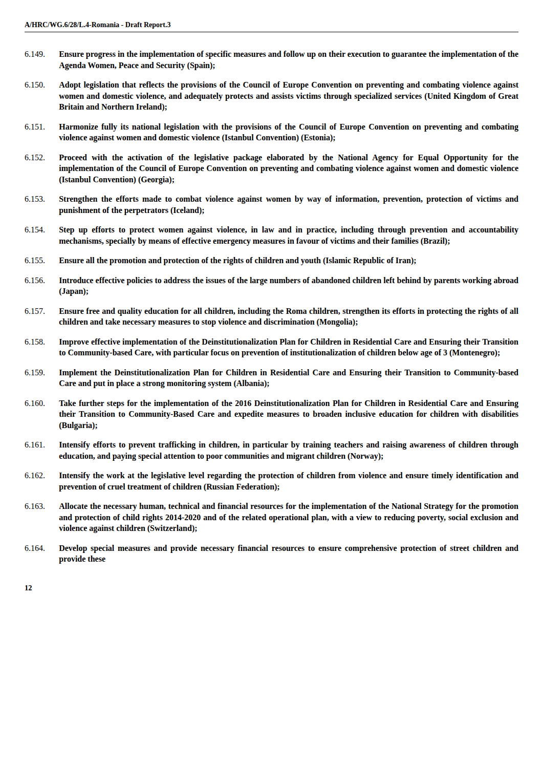A/HRC/WG.6/28/L.4-Romania - Draft Report.3
6.149.
Ensure progress in the implementation of specific measures and follow up on their execution to guarantee the implementation of the Agenda Women, Peace and Security (Spain);
6.150.
Adopt legislation that reflects the provisions of the Council of Europe Convention on preventing and combating violence against women and domestic violence, and adequately protects and assists victims through specialized services (United Kingdom of Great Britain and Northern Ireland);
6.151.
Harmonize fully its national legislation with the provisions of the Council of Europe Convention on preventing and combating violence against women and domestic violence (Istanbul Convention) (Estonia);
6.152.
Proceed with the activation of the legislative package elaborated by the National Agency for Equal Opportunity for the implementation of the Council of Europe Convention on preventing and combating violence against women and domestic violence (Istanbul Convention) (Georgia);
6.153.
Strengthen the efforts made to combat violence against women by way of information, prevention, protection of victims and punishment of the perpetrators (Iceland);
6.154.
Step up efforts to protect women against violence, in law and in practice, including through prevention and accountability mechanisms, specially by means of effective emergency measures in favour of victims and their families (Brazil);
6.155.
Ensure all the promotion and protection of the rights of children and youth (Islamic Republic of Iran);
6.156.
Introduce effective policies to address the issues of the large numbers of abandoned children left behind by parents working abroad (Japan);
6.157.
Ensure free and quality education for all children, including the Roma children, strengthen its efforts in protecting the rights of all children and take necessary measures to stop violence and discrimination (Mongolia);
6.158.
Improve effective implementation of the Deinstitutionalization Plan for Children in Residential Care and Ensuring their Transition to Community-based Care, with particular focus on prevention of institutionalization of children below age of 3 (Montenegro);
6.159.
Implement the Deinstitutionalization Plan for Children in Residential Care and Ensuring their Transition to Community-based Care and put in place a strong monitoring system (Albania);
6.160.
Take further steps for the implementation of the 2016 Deinstitutionalization Plan for Children in Residential Care and Ensuring their Transition to Community-Based Care and expedite measures to broaden inclusive education for children with disabilities (Bulgaria);
6.161.
Intensify efforts to prevent trafficking in children, in particular by training teachers and raising awareness of children through education, and paying special attention to poor communities and migrant children (Norway);
6.162.
Intensify the work at the legislative level regarding the protection of children from violence and ensure timely identification and prevention of cruel treatment of children (Russian Federation);
6.163.
Allocate the necessary human, technical and financial resources for the implementation of the National Strategy for the promotion and protection of child rights 2014-2020 and of the related operational plan, with a view to reducing poverty, social exclusion and violence against children (Switzerland);
6.164.
Develop special measures and provide necessary financial resources to ensure comprehensive protection of street children and provide these
12